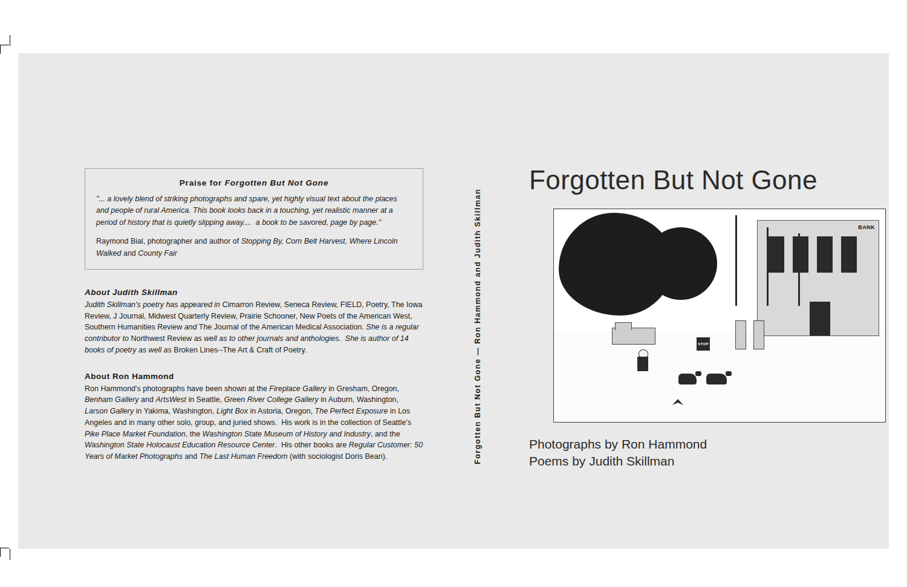Praise for Forgotten But Not Gone
"... a lovely blend of striking photographs and spare, yet highly visual text about the places and people of rural America. This book looks back in a touching, yet realistic manner at a period of history that is quietly slipping away.... a book to be savored, page by page."
Raymond Bial, photographer and author of Stopping By, Corn Belt Harvest, Where Lincoln Walked and County Fair
About Judith Skillman
Judith Skillman's poetry has appeared in Cimarron Review, Seneca Review, FIELD, Poetry, The Iowa Review, J Journal, Midwest Quarterly Review, Prairie Schooner, New Poets of the American West, Southern Humanities Review and The Journal of the American Medical Association. She is a regular contributor to Northwest Review as well as to other journals and anthologies. She is author of 14 books of poetry as well as Broken Lines--The Art & Craft of Poetry.
About Ron Hammond
Ron Hammond's photographs have been shown at the Fireplace Gallery in Gresham, Oregon, Benham Gallery and ArtsWest in Seattle, Green River College Gallery in Auburn, Washington, Larson Gallery in Yakima, Washington, Light Box in Astoria, Oregon, The Perfect Exposure in Los Angeles and in many other solo, group, and juried shows. His work is in the collection of Seattle's Pike Place Market Foundation, the Washington State Museum of History and Industry, and the Washington State Holocaust Education Resource Center. His other books are Regular Customer: 50 Years of Market Photographs and The Last Human Freedom (with sociologist Doris Bean).
Forgotten But Not Gone — Ron Hammond and Judith Skillman
Forgotten But Not Gone
BANK
STOP
Photographs by Ron Hammond
Poems by Judith Skillman